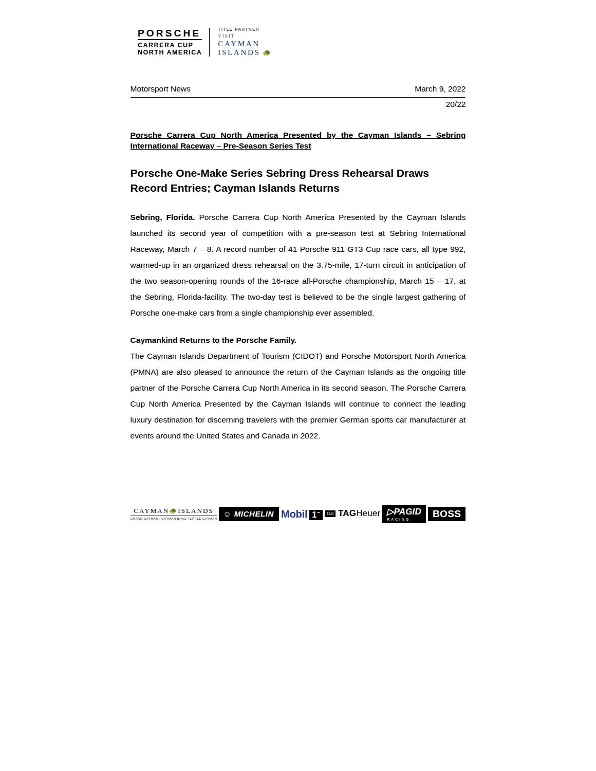PORSCHE
CARRERA CUP
NORTH AMERICA
TITLE PARTNER
VISIT
CAYMAN
ISLANDS🐢
Motorsport News March 9, 2022
20/22
Porsche Carrera Cup North America Presented by the Cayman Islands – Sebring International Raceway – Pre-Season Series Test
Porsche One-Make Series Sebring Dress Rehearsal Draws Record Entries; Cayman Islands Returns
Sebring, Florida. Porsche Carrera Cup North America Presented by the Cayman Islands launched its second year of competition with a pre-season test at Sebring International Raceway, March 7 – 8. A record number of 41 Porsche 911 GT3 Cup race cars, all type 992, warmed-up in an organized dress rehearsal on the 3.75-mile, 17-turn circuit in anticipation of the two season-opening rounds of the 16-race all-Porsche championship, March 15 – 17, at the Sebring, Florida-facility. The two-day test is believed to be the single largest gathering of Porsche one-make cars from a single championship ever assembled.
Caymankind Returns to the Porsche Family.
The Cayman Islands Department of Tourism (CIDOT) and Porsche Motorsport North America (PMNA) are also pleased to announce the return of the Cayman Islands as the ongoing title partner of the Porsche Carrera Cup North America in its second season. The Porsche Carrera Cup North America Presented by the Cayman Islands will continue to connect the leading luxury destination for discerning travelers with the premier German sports car manufacturer at events around the United States and Canada in 2022.
CAYMAN🐢ISLANDS
GRAND CAYMAN | CAYMAN BRAC | LITTLE CAYMAN
☺ MICHELIN
Mobil 1™
TAG TAGHeuer
▷PAGID
RACING
BOSS